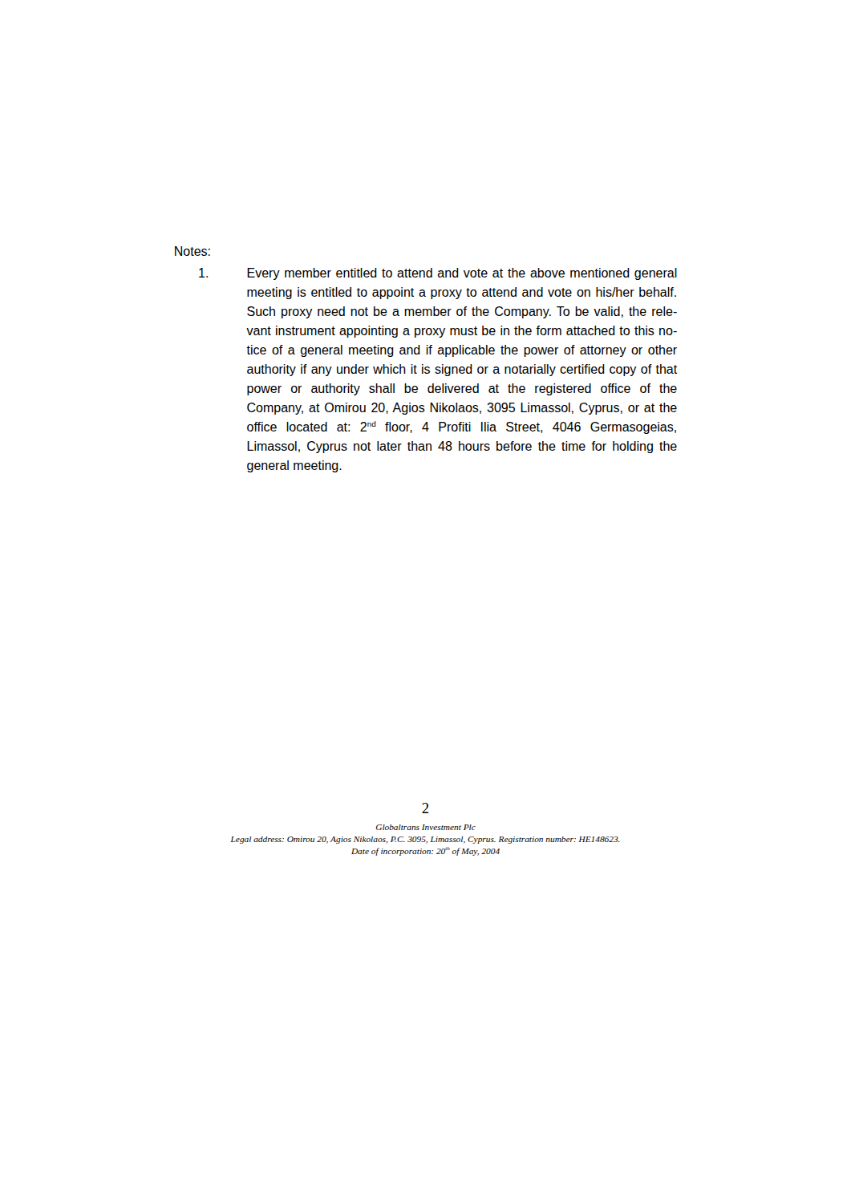Notes:
Every member entitled to attend and vote at the above mentioned general meeting is entitled to appoint a proxy to attend and vote on his/her behalf. Such proxy need not be a member of the Company. To be valid, the relevant instrument appointing a proxy must be in the form attached to this notice of a general meeting and if applicable the power of attorney or other authority if any under which it is signed or a notarially certified copy of that power or authority shall be delivered at the registered office of the Company, at Omirou 20, Agios Nikolaos, 3095 Limassol, Cyprus, or at the office located at: 2nd floor, 4 Profiti Ilia Street, 4046 Germasogeias, Limassol, Cyprus not later than 48 hours before the time for holding the general meeting.
2
Globaltrans Investment Plc
Legal address: Omirou 20, Agios Nikolaos, P.C. 3095, Limassol, Cyprus. Registration number: HE148623.
Date of incorporation: 20th of May, 2004